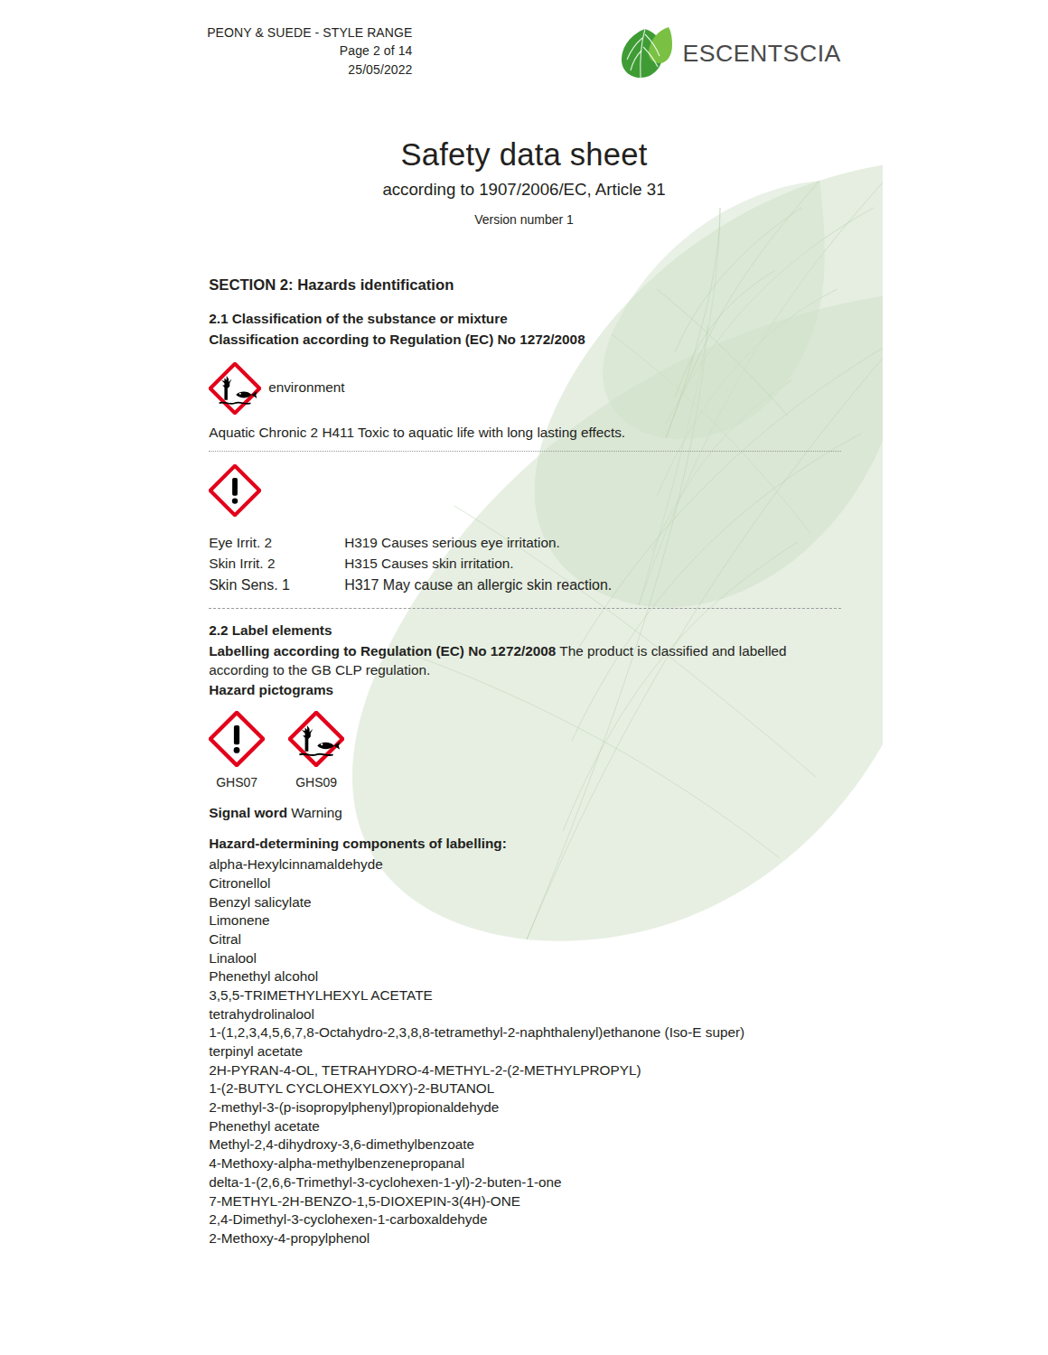PEONY & SUEDE - STYLE RANGE
Page 2 of 14
25/05/2022
ESCENTSCIA
Safety data sheet
according to 1907/2006/EC, Article 31
Version number 1
SECTION 2: Hazards identification
2.1 Classification of the substance or mixture
Classification according to Regulation (EC) No 1272/2008
environment
Aquatic Chronic 2 H411 Toxic to aquatic life with long lasting effects.
| Eye Irrit. 2 | H319 Causes serious eye irritation. |
| Skin Irrit. 2 | H315 Causes skin irritation. |
| Skin Sens. 1 | H317 May cause an allergic skin reaction. |
2.2 Label elements
Labelling according to Regulation (EC) No 1272/2008 The product is classified and labelled according to the GB CLP regulation.
Hazard pictograms
GHS07
GHS09
Signal word Warning
Hazard-determining components of labelling:
alpha-Hexylcinnamaldehyde
Citronellol
Benzyl salicylate
Limonene
Citral
Linalool
Phenethyl alcohol
3,5,5-TRIMETHYLHEXYL ACETATE
tetrahydrolinalool
1-(1,2,3,4,5,6,7,8-Octahydro-2,3,8,8-tetramethyl-2-naphthalenyl)ethanone (Iso-E super)
terpinyl acetate
2H-PYRAN-4-OL, TETRAHYDRO-4-METHYL-2-(2-METHYLPROPYL)
1-(2-BUTYL CYCLOHEXYLOXY)-2-BUTANOL
2-methyl-3-(p-isopropylphenyl)propionaldehyde
Phenethyl acetate
Methyl-2,4-dihydroxy-3,6-dimethylbenzoate
4-Methoxy-alpha-methylbenzenepropanal
delta-1-(2,6,6-Trimethyl-3-cyclohexen-1-yl)-2-buten-1-one
7-METHYL-2H-BENZO-1,5-DIOXEPIN-3(4H)-ONE
2,4-Dimethyl-3-cyclohexen-1-carboxaldehyde
2-Methoxy-4-propylphenol